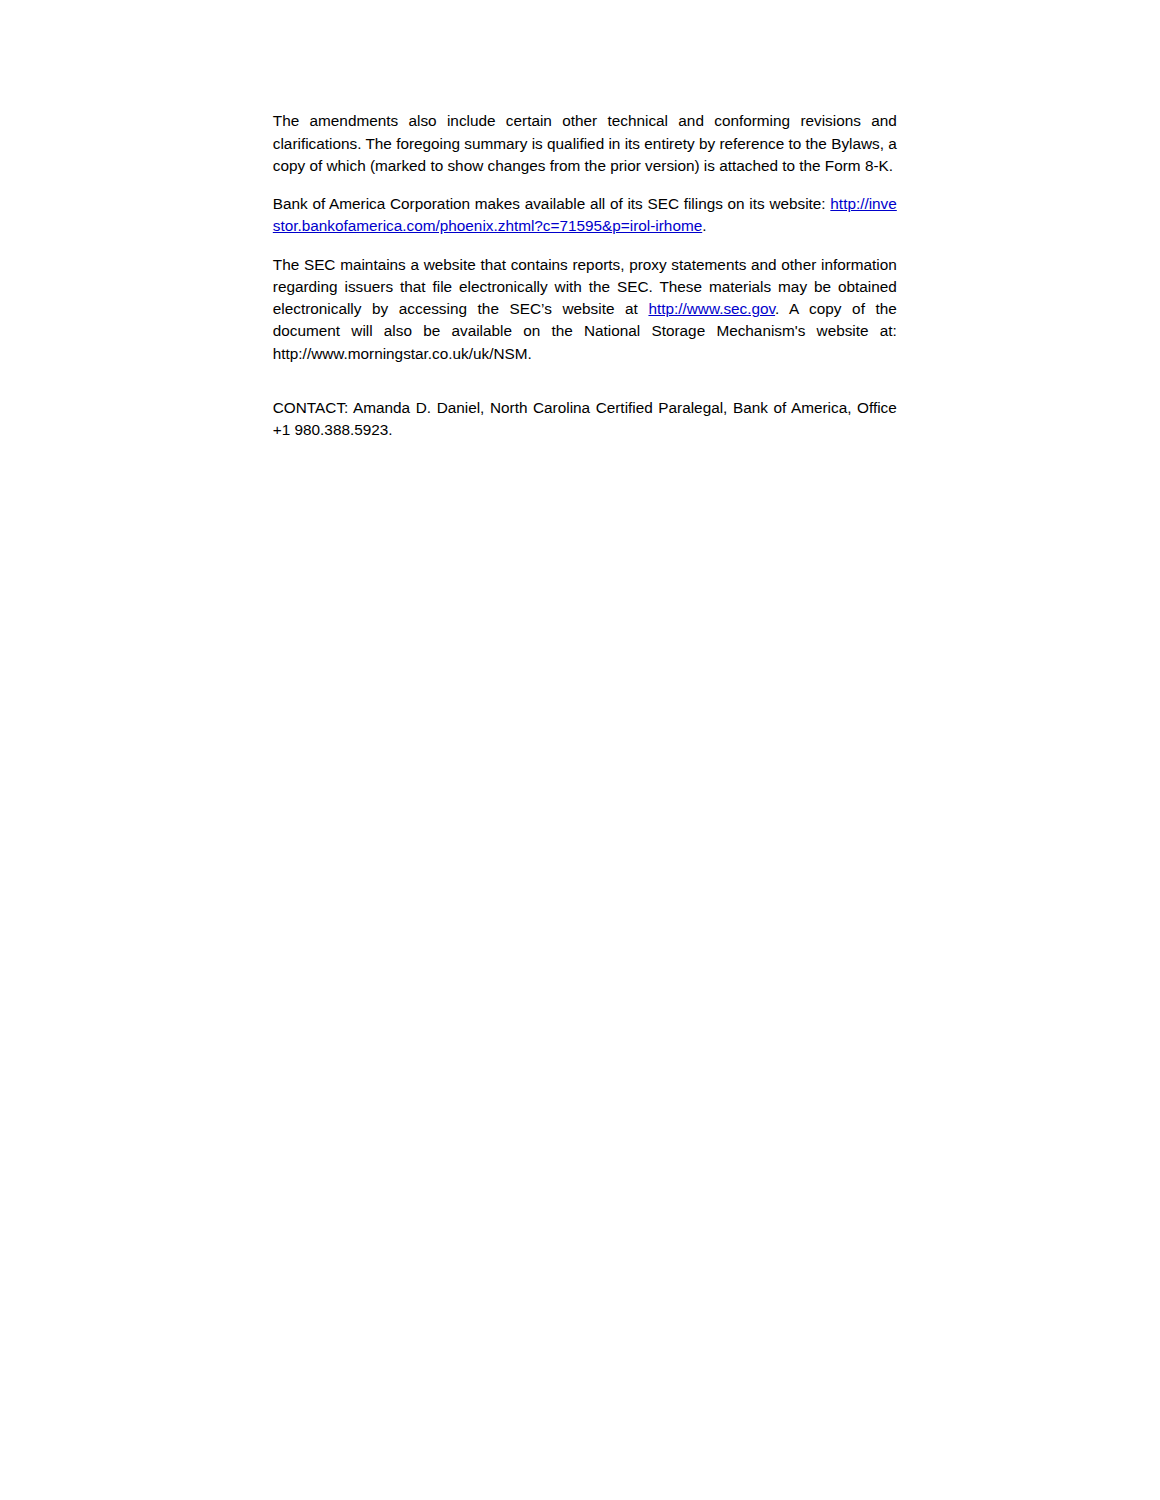The amendments also include certain other technical and conforming revisions and clarifications. The foregoing summary is qualified in its entirety by reference to the Bylaws, a copy of which (marked to show changes from the prior version) is attached to the Form 8-K.
Bank of America Corporation makes available all of its SEC filings on its website: http://investor.bankofamerica.com/phoenix.zhtml?c=71595&p=irol-irhome.
The SEC maintains a website that contains reports, proxy statements and other information regarding issuers that file electronically with the SEC. These materials may be obtained electronically by accessing the SEC’s website at http://www.sec.gov. A copy of the document will also be available on the National Storage Mechanism's website at: http://www.morningstar.co.uk/uk/NSM.
CONTACT: Amanda D. Daniel, North Carolina Certified Paralegal, Bank of America, Office +1 980.388.5923.